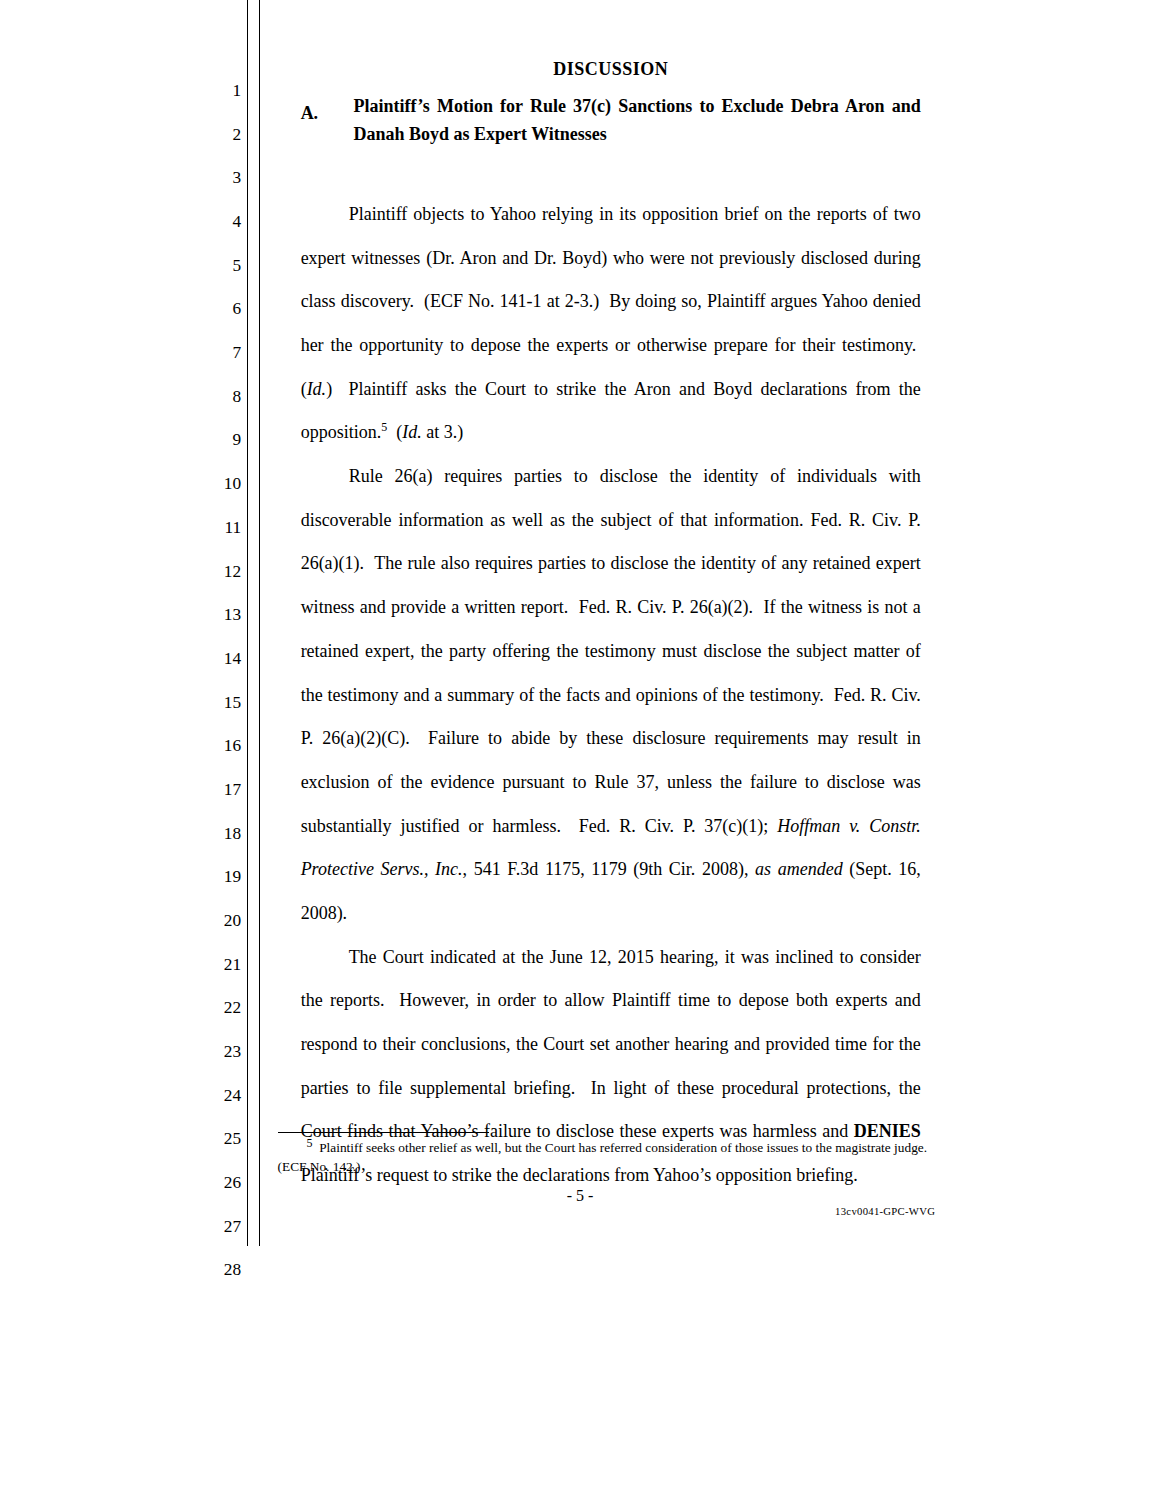1
2
3
4
5
6
7
8
9
10
11
12
13
14
15
16
17
18
19
20
21
22
23
24
25
26
27
28
DISCUSSION
A. Plaintiff’s Motion for Rule 37(c) Sanctions to Exclude Debra Aron and Danah Boyd as Expert Witnesses
Plaintiff objects to Yahoo relying in its opposition brief on the reports of two expert witnesses (Dr. Aron and Dr. Boyd) who were not previously disclosed during class discovery. (ECF No. 141-1 at 2-3.) By doing so, Plaintiff argues Yahoo denied her the opportunity to depose the experts or otherwise prepare for their testimony. (Id.) Plaintiff asks the Court to strike the Aron and Boyd declarations from the opposition.5 (Id. at 3.)
Rule 26(a) requires parties to disclose the identity of individuals with discoverable information as well as the subject of that information. Fed. R. Civ. P. 26(a)(1). The rule also requires parties to disclose the identity of any retained expert witness and provide a written report. Fed. R. Civ. P. 26(a)(2). If the witness is not a retained expert, the party offering the testimony must disclose the subject matter of the testimony and a summary of the facts and opinions of the testimony. Fed. R. Civ. P. 26(a)(2)(C). Failure to abide by these disclosure requirements may result in exclusion of the evidence pursuant to Rule 37, unless the failure to disclose was substantially justified or harmless. Fed. R. Civ. P. 37(c)(1); Hoffman v. Constr. Protective Servs., Inc., 541 F.3d 1175, 1179 (9th Cir. 2008), as amended (Sept. 16, 2008).
The Court indicated at the June 12, 2015 hearing, it was inclined to consider the reports. However, in order to allow Plaintiff time to depose both experts and respond to their conclusions, the Court set another hearing and provided time for the parties to file supplemental briefing. In light of these procedural protections, the Court finds that Yahoo’s failure to disclose these experts was harmless and DENIES Plaintiff’s request to strike the declarations from Yahoo’s opposition briefing.
5 Plaintiff seeks other relief as well, but the Court has referred consideration of those issues to the magistrate judge. (ECF No. 142.)
- 5 -
13cv0041-GPC-WVG